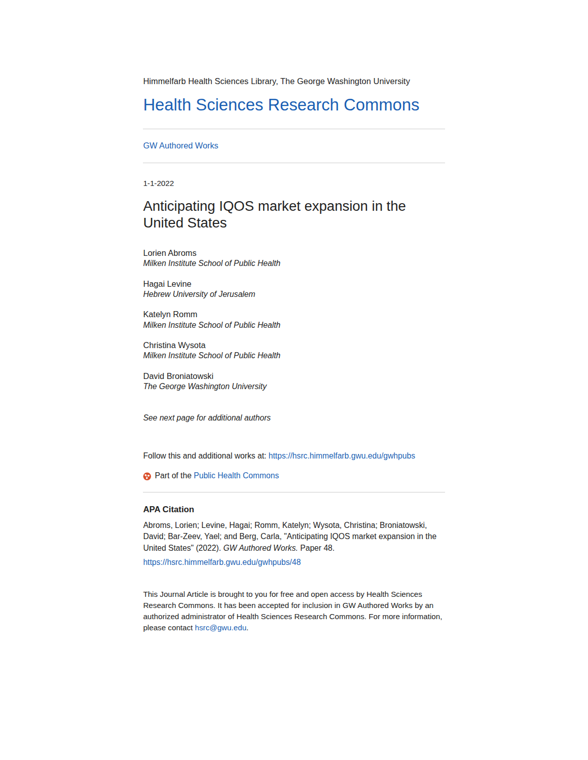Himmelfarb Health Sciences Library, The George Washington University
Health Sciences Research Commons
GW Authored Works
1-1-2022
Anticipating IQOS market expansion in the United States
Lorien Abroms
Milken Institute School of Public Health
Hagai Levine
Hebrew University of Jerusalem
Katelyn Romm
Milken Institute School of Public Health
Christina Wysota
Milken Institute School of Public Health
David Broniatowski
The George Washington University
See next page for additional authors
Follow this and additional works at: https://hsrc.himmelfarb.gwu.edu/gwhpubs
Part of the Public Health Commons
APA Citation
Abroms, Lorien; Levine, Hagai; Romm, Katelyn; Wysota, Christina; Broniatowski, David; Bar-Zeev, Yael; and Berg, Carla, "Anticipating IQOS market expansion in the United States" (2022). GW Authored Works. Paper 48.
https://hsrc.himmelfarb.gwu.edu/gwhpubs/48
This Journal Article is brought to you for free and open access by Health Sciences Research Commons. It has been accepted for inclusion in GW Authored Works by an authorized administrator of Health Sciences Research Commons. For more information, please contact hsrc@gwu.edu.